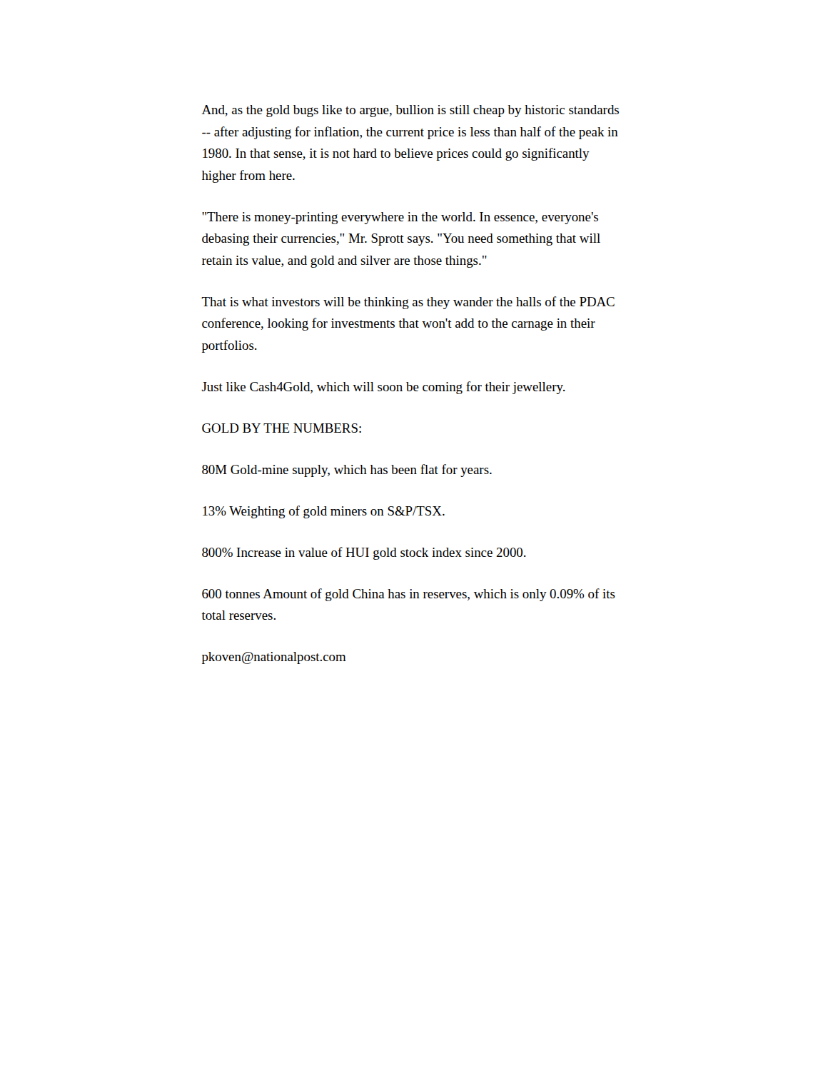And, as the gold bugs like to argue, bullion is still cheap by historic standards -- after adjusting for inflation, the current price is less than half of the peak in 1980. In that sense, it is not hard to believe prices could go significantly higher from here.
"There is money-printing everywhere in the world. In essence, everyone's debasing their currencies," Mr. Sprott says. "You need something that will retain its value, and gold and silver are those things."
That is what investors will be thinking as they wander the halls of the PDAC conference, looking for investments that won't add to the carnage in their portfolios.
Just like Cash4Gold, which will soon be coming for their jewellery.
GOLD BY THE NUMBERS:
80M Gold-mine supply, which has been flat for years.
13% Weighting of gold miners on S&P/TSX.
800% Increase in value of HUI gold stock index since 2000.
600 tonnes Amount of gold China has in reserves, which is only 0.09% of its total reserves.
pkoven@nationalpost.com